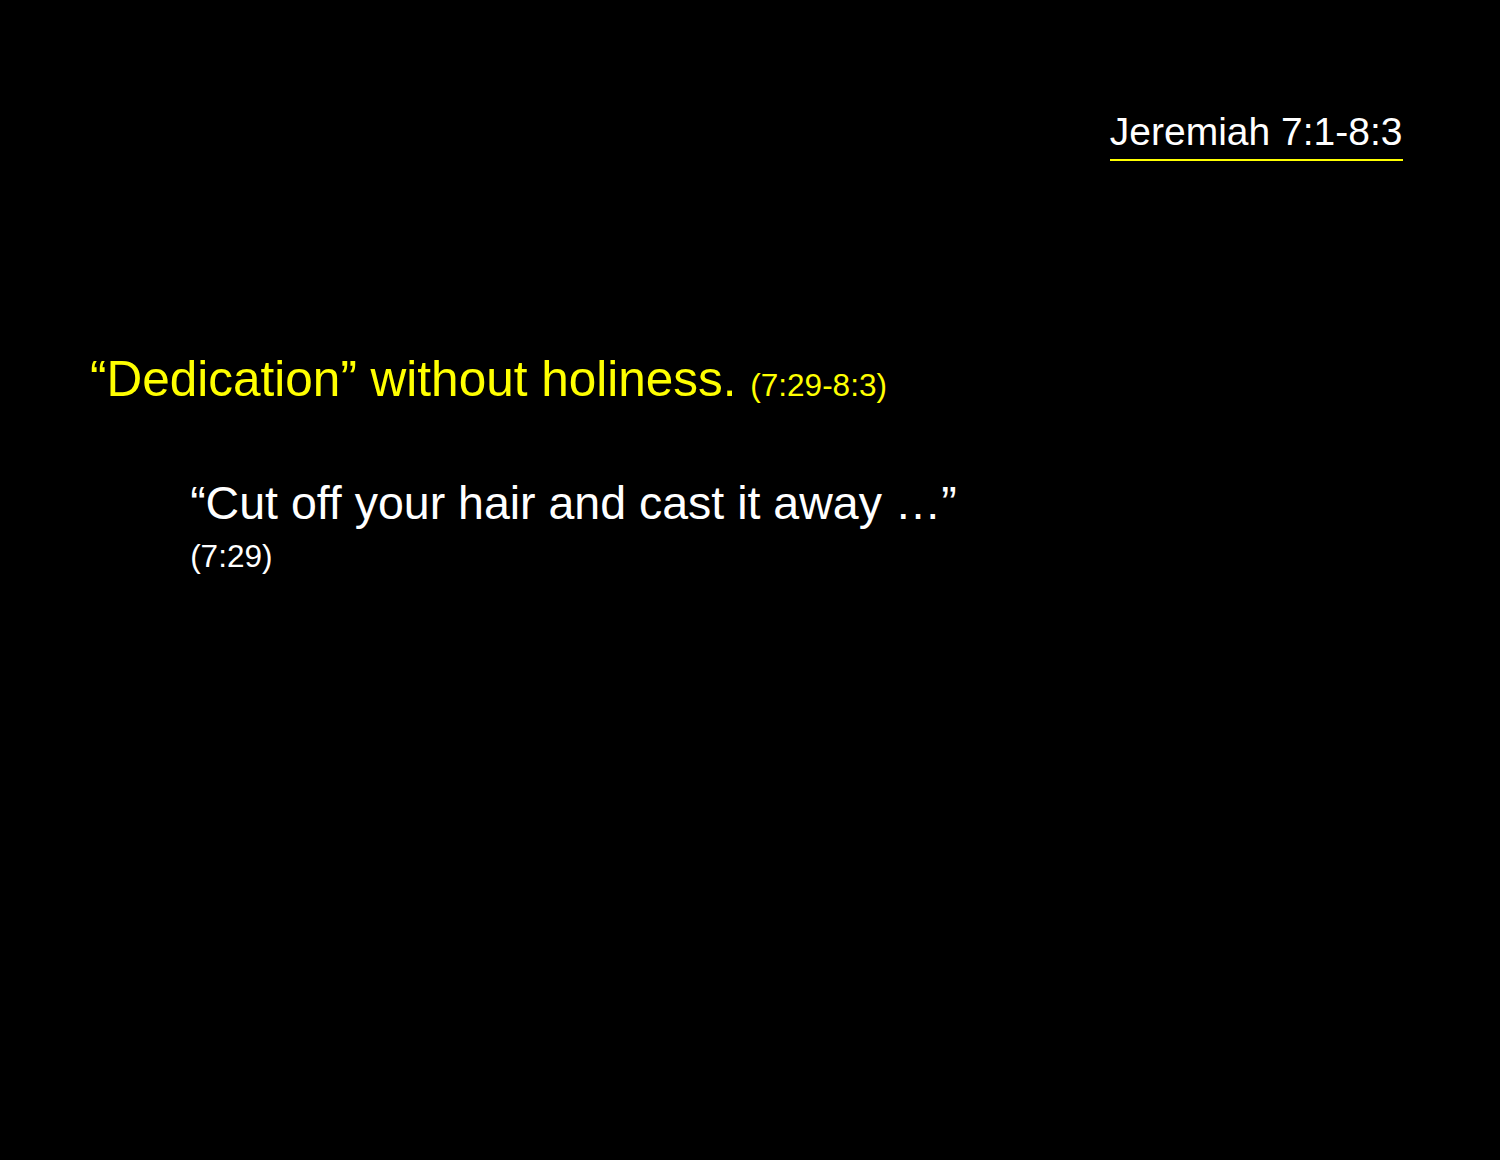Jeremiah 7:1-8:3
“Dedication” without holiness. (7:29-8:3)
“Cut off your hair and cast it away …” (7:29)